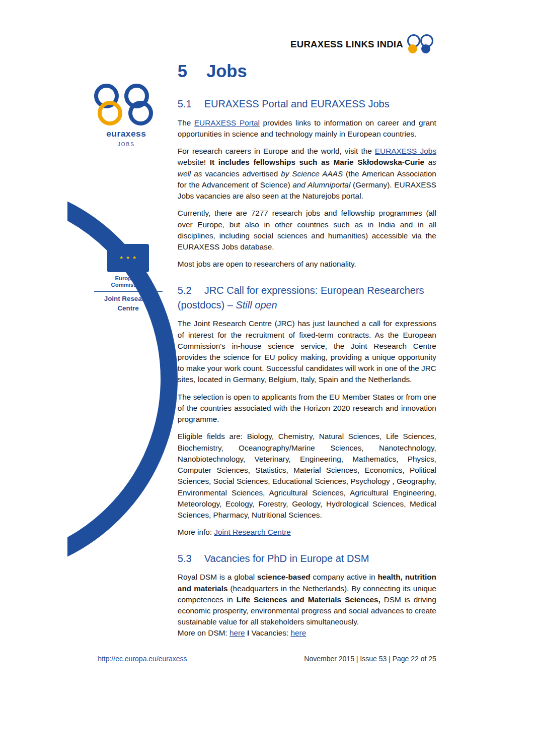EURAXESS LINKS INDIA
euraxess
JOBS
★ ★ ★
European
Commission
Joint Research Centre
5 Jobs
5.1 EURAXESS Portal and EURAXESS Jobs
The EURAXESS Portal provides links to information on career and grant opportunities in science and technology mainly in European countries.
For research careers in Europe and the world, visit the EURAXESS Jobs website! It includes fellowships such as Marie Skłodowska-Curie as well as vacancies advertised by Science AAAS (the American Association for the Advancement of Science) and Alumniportal (Germany). EURAXESS Jobs vacancies are also seen at the Naturejobs portal.
Currently, there are 7277 research jobs and fellowship programmes (all over Europe, but also in other countries such as in India and in all disciplines, including social sciences and humanities) accessible via the EURAXESS Jobs database.
Most jobs are open to researchers of any nationality.
5.2 JRC Call for expressions: European Researchers (postdocs) – Still open
The Joint Research Centre (JRC) has just launched a call for expressions of interest for the recruitment of fixed-term contracts. As the European Commission's in-house science service, the Joint Research Centre provides the science for EU policy making, providing a unique opportunity to make your work count. Successful candidates will work in one of the JRC sites, located in Germany, Belgium, Italy, Spain and the Netherlands.
The selection is open to applicants from the EU Member States or from one of the countries associated with the Horizon 2020 research and innovation programme.
Eligible fields are: Biology, Chemistry, Natural Sciences, Life Sciences, Biochemistry, Oceanography/Marine Sciences, Nanotechnology, Nanobiotechnology, Veterinary, Engineering, Mathematics, Physics, Computer Sciences, Statistics, Material Sciences, Economics, Political Sciences, Social Sciences, Educational Sciences, Psychology , Geography, Environmental Sciences, Agricultural Sciences, Agricultural Engineering, Meteorology, Ecology, Forestry, Geology, Hydrological Sciences, Medical Sciences, Pharmacy, Nutritional Sciences.
More info: Joint Research Centre
5.3 Vacancies for PhD in Europe at DSM
Royal DSM is a global science-based company active in health, nutrition and materials (headquarters in the Netherlands). By connecting its unique competences in Life Sciences and Materials Sciences, DSM is driving economic prosperity, environmental progress and social advances to create sustainable value for all stakeholders simultaneously.
More on DSM: here I Vacancies: here
http://ec.europa.eu/euraxess
November 2015 | Issue 53 | Page 22 of 25